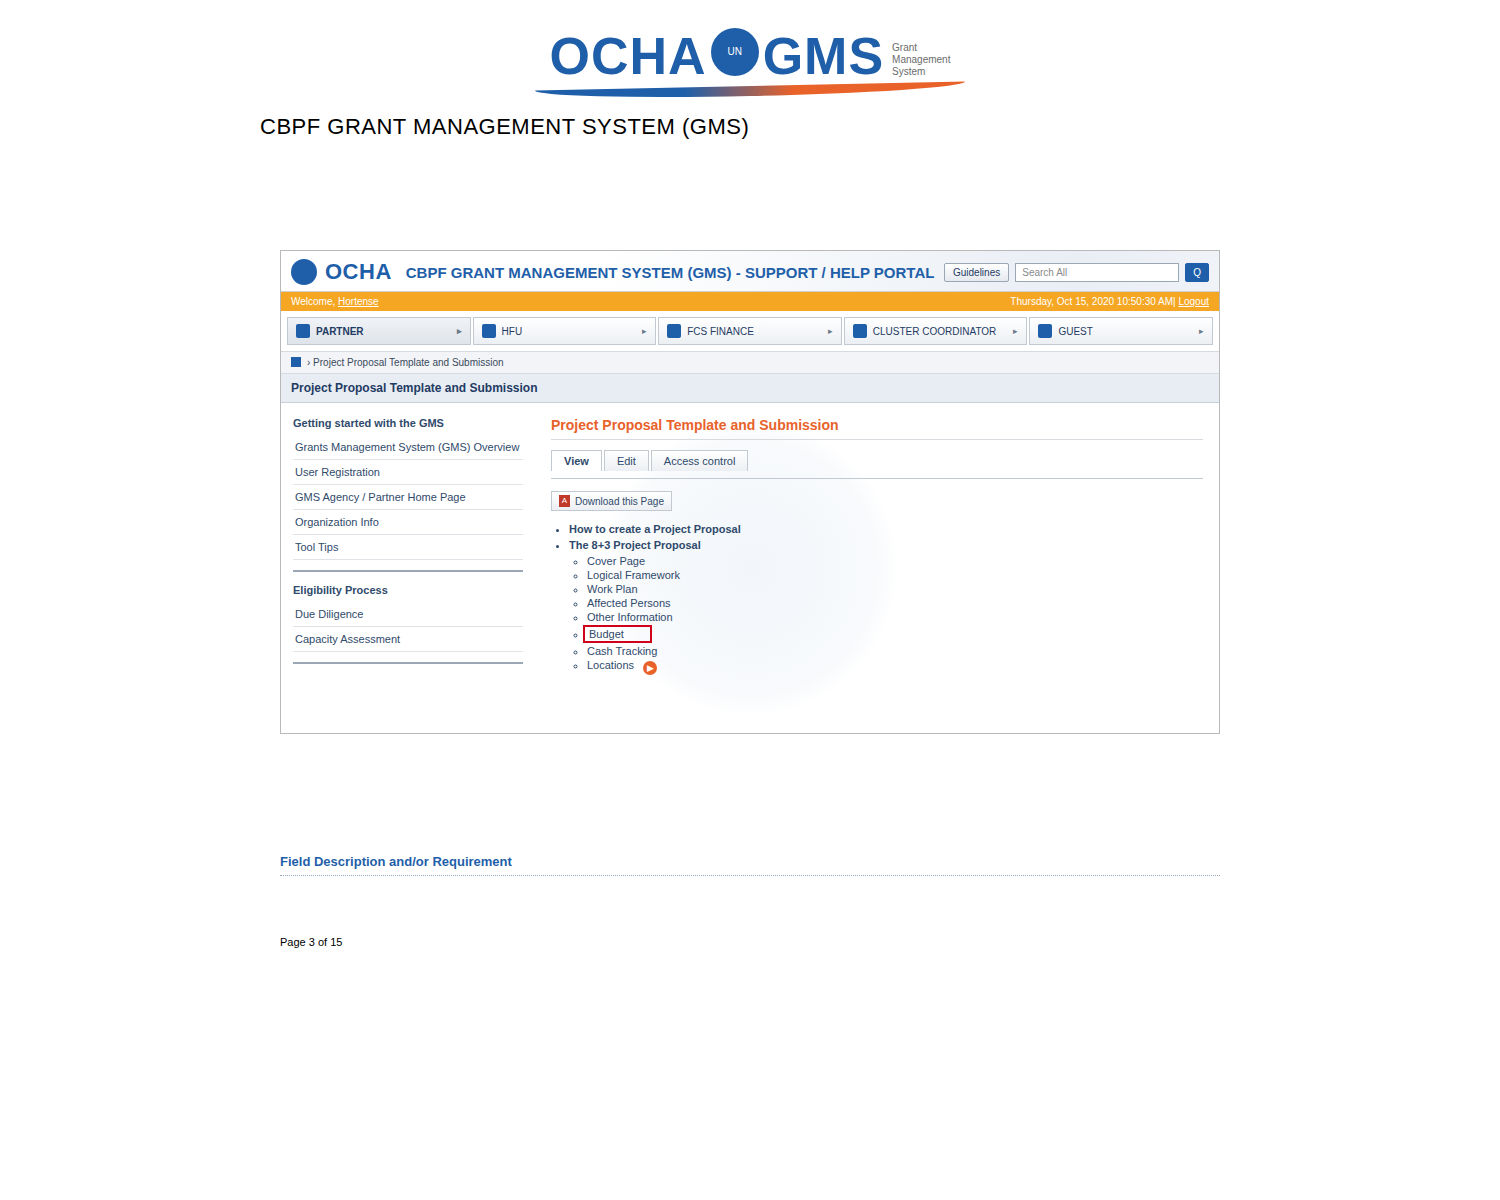OCHA UN GMS Grant
Management
System
CBPF GRANT MANAGEMENT SYSTEM (GMS)
OCHA CBPF GRANT MANAGEMENT SYSTEM (GMS) - SUPPORT / HELP PORTAL
Guidelines Search All Q
Welcome, Hortense Thursday, Oct 15, 2020 10:50:30 AM| Logout
PARTNER▸
HFU▸
FCS FINANCE▸
CLUSTER COORDINATOR▸
GUEST▸
› Project Proposal Template and Submission
Project Proposal Template and Submission
Getting started with the GMS
Grants Management System (GMS) Overview
User Registration
GMS Agency / Partner Home Page
Organization Info
Tool Tips
Eligibility Process
Due Diligence
Capacity Assessment
Project Proposal Template and Submission
View
Edit
Access control
ADownload this Page
How to create a Project Proposal
The 8+3 Project Proposal
Cover Page
Logical Framework
Work Plan
Affected Persons
Other Information
Budget
Cash Tracking
Locations ▶
Field Description and/or Requirement
Page 3 of 15